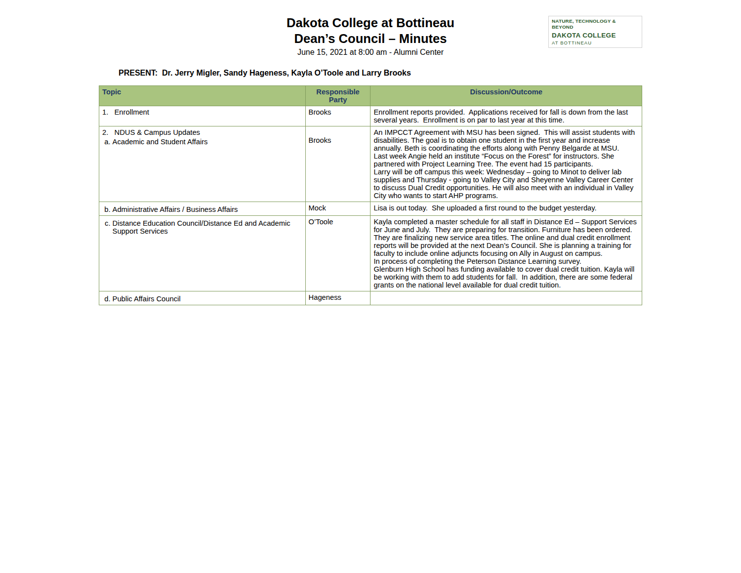NATURE, TECHNOLOGY & BEYOND
DAKOTA COLLEGE
AT BOTTINEAU
Dakota College at Bottineau
Dean’s Council – Minutes
June 15, 2021 at 8:00 am - Alumni Center
PRESENT: Dr. Jerry Migler, Sandy Hageness, Kayla O’Toole and Larry Brooks
| Topic | Responsible Party | Discussion/Outcome |
| --- | --- | --- |
| 1. Enrollment | Brooks | Enrollment reports provided. Applications received for fall is down from the last several years. Enrollment is on par to last year at this time. |
| 2. NDUS & Campus Updates Academic and Student Affairs | Brooks | An IMPCCT Agreement with MSU has been signed. This will assist students with disabilities. The goal is to obtain one student in the first year and increase annually. Beth is coordinating the efforts along with Penny Belgarde at MSU. Last week Angie held an institute “Focus on the Forest” for instructors. She partnered with Project Learning Tree. The event had 15 participants. Larry will be off campus this week: Wednesday – going to Minot to deliver lab supplies and Thursday - going to Valley City and Sheyenne Valley Career Center to discuss Dual Credit opportunities. He will also meet with an individual in Valley City who wants to start AHP programs. |
| Administrative Affairs / Business Affairs | Mock | Lisa is out today. She uploaded a first round to the budget yesterday. |
| Distance Education Council/Distance Ed and Academic Support Services | O’Toole | Kayla completed a master schedule for all staff in Distance Ed – Support Services for June and July. They are preparing for transition. Furniture has been ordered. They are finalizing new service area titles. The online and dual credit enrollment reports will be provided at the next Dean’s Council. She is planning a training for faculty to include online adjuncts focusing on Ally in August on campus. In process of completing the Peterson Distance Learning survey. Glenburn High School has funding available to cover dual credit tuition. Kayla will be working with them to add students for fall. In addition, there are some federal grants on the national level available for dual credit tuition. |
| Public Affairs Council | Hageness | |